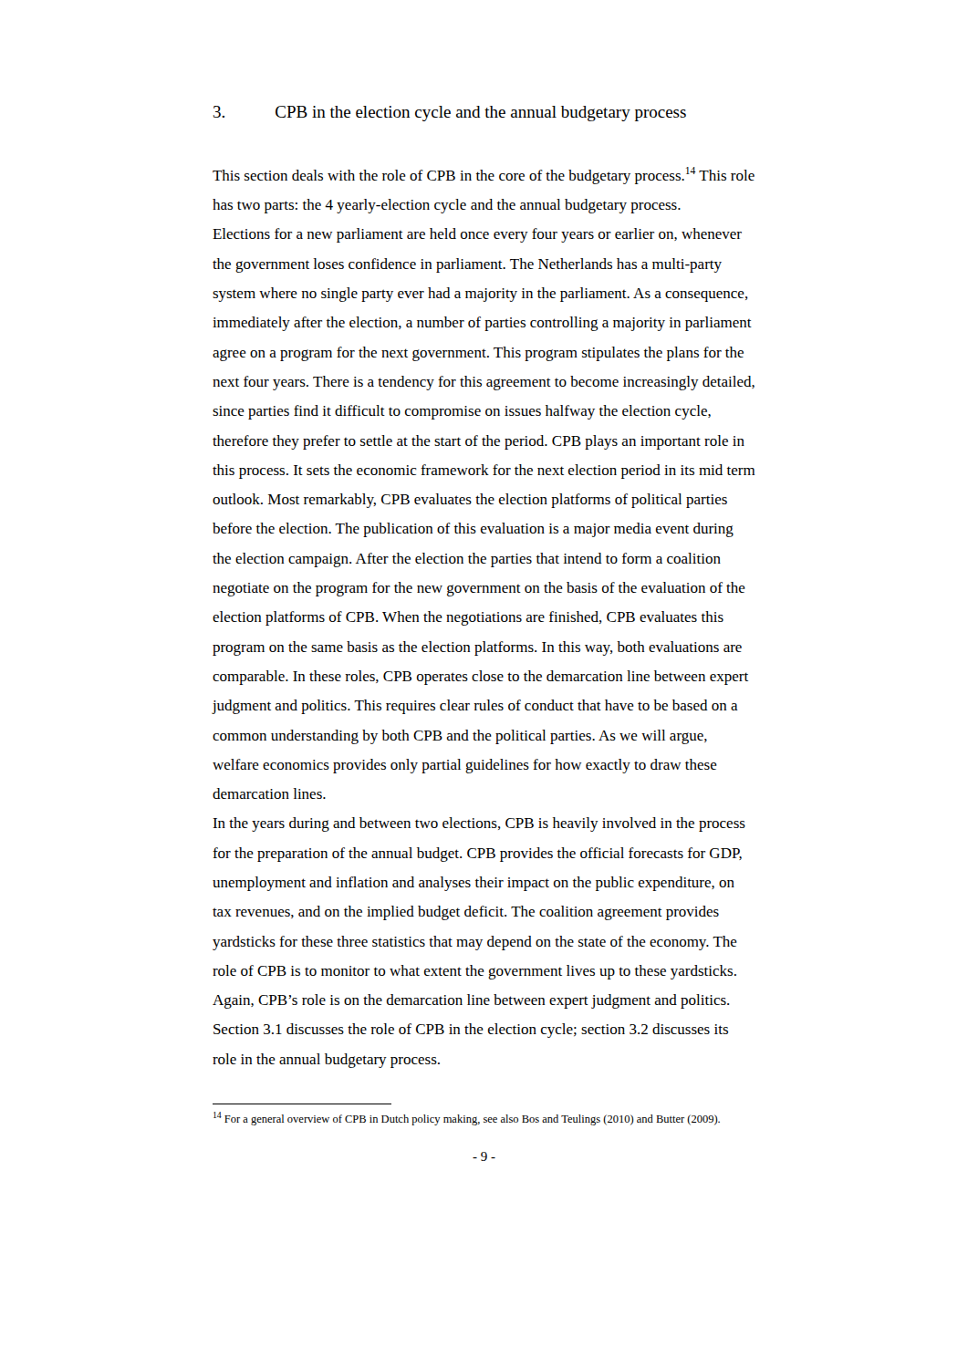3. CPB in the election cycle and the annual budgetary process
This section deals with the role of CPB in the core of the budgetary process.14 This role has two parts: the 4 yearly-election cycle and the annual budgetary process.
Elections for a new parliament are held once every four years or earlier on, whenever the government loses confidence in parliament. The Netherlands has a multi-party system where no single party ever had a majority in the parliament. As a consequence, immediately after the election, a number of parties controlling a majority in parliament agree on a program for the next government. This program stipulates the plans for the next four years. There is a tendency for this agreement to become increasingly detailed, since parties find it difficult to compromise on issues halfway the election cycle, therefore they prefer to settle at the start of the period. CPB plays an important role in this process. It sets the economic framework for the next election period in its mid term outlook. Most remarkably, CPB evaluates the election platforms of political parties before the election. The publication of this evaluation is a major media event during the election campaign. After the election the parties that intend to form a coalition negotiate on the program for the new government on the basis of the evaluation of the election platforms of CPB. When the negotiations are finished, CPB evaluates this program on the same basis as the election platforms. In this way, both evaluations are comparable. In these roles, CPB operates close to the demarcation line between expert judgment and politics. This requires clear rules of conduct that have to be based on a common understanding by both CPB and the political parties. As we will argue, welfare economics provides only partial guidelines for how exactly to draw these demarcation lines.
In the years during and between two elections, CPB is heavily involved in the process for the preparation of the annual budget. CPB provides the official forecasts for GDP, unemployment and inflation and analyses their impact on the public expenditure, on tax revenues, and on the implied budget deficit. The coalition agreement provides yardsticks for these three statistics that may depend on the state of the economy. The role of CPB is to monitor to what extent the government lives up to these yardsticks. Again, CPB’s role is on the demarcation line between expert judgment and politics. Section 3.1 discusses the role of CPB in the election cycle; section 3.2 discusses its role in the annual budgetary process.
14 For a general overview of CPB in Dutch policy making, see also Bos and Teulings (2010) and Butter (2009).
- 9 -